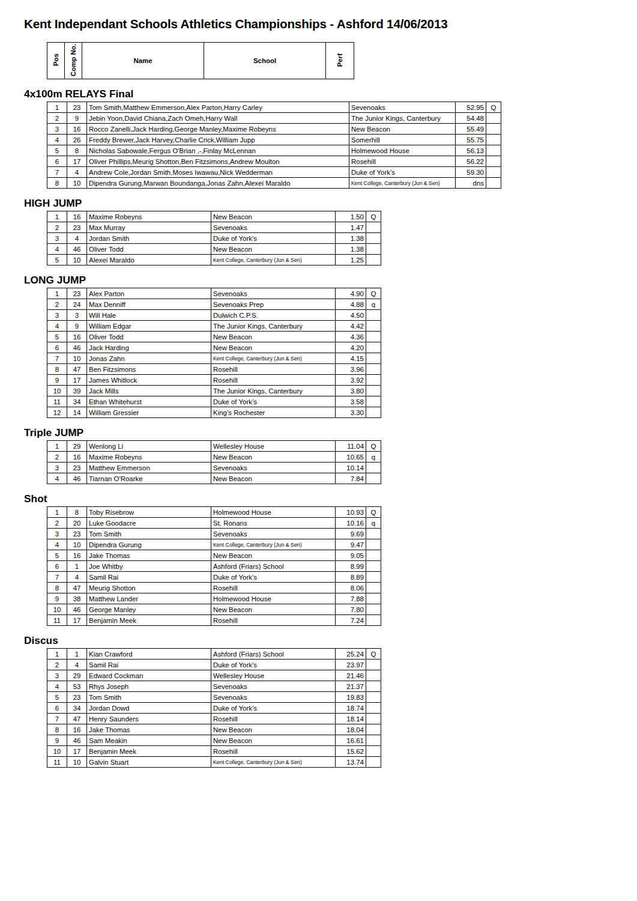Kent Independant Schools Athletics Championships - Ashford 14/06/2013
| Pos | Comp No. | Name | School | Perf |
4x100m RELAYS Final
| 1 | 23 | Tom Smith,Matthew Emmerson,Alex Parton,Harry Carley | Sevenoaks | 52.95 | Q |
| 2 | 9 | Jebin Yoon,David Chiana,Zach Omeh,Harry Wall | The Junior Kings, Canterbury | 54.48 | |
| 3 | 16 | Rocco Zanelli,Jack Harding,George Manley,Maxime Robeyns | New Beacon | 55.49 | |
| 4 | 26 | Freddy Brewer,Jack Harvey,Charlie Crick,William Jupp | Somerhill | 55.75 | |
| 5 | 8 | Nicholas Sabowale,Fergus O'Brian ,-,Finlay McLennan | Holmewood House | 56.13 | |
| 6 | 17 | Oliver Phillips,Meurig Shotton,Ben Fitzsimons,Andrew Moulton | Rosehill | 56.22 | |
| 7 | 4 | Andrew Cole,Jordan Smith,Moses Iwawau,Nick Wedderman | Duke of York’s | 59.30 | |
| 8 | 10 | Dipendra Gurung,Marwan Boundanga,Jonas Zahn,Alexei Maraldo | Kent College, Canterbury (Jun & Sen) | dns | |
HIGH JUMP
| 1 | 16 | Maxime Robeyns | New Beacon | 1.50 | Q |
| 2 | 23 | Max Murray | Sevenoaks | 1.47 | |
| 3 | 4 | Jordan Smith | Duke of York’s | 1.38 | |
| 4 | 46 | Oliver Todd | New Beacon | 1.38 | |
| 5 | 10 | Alexei Maraldo | Kent College, Canterbury (Jun & Sen) | 1.25 | |
LONG JUMP
| 1 | 23 | Alex Parton | Sevenoaks | 4.90 | Q |
| 2 | 24 | Max Denniff | Sevenoaks Prep | 4.88 | q |
| 3 | 3 | Will Hale | Dulwich C.P.S. | 4.50 | |
| 4 | 9 | William Edgar | The Junior Kings, Canterbury | 4.42 | |
| 5 | 16 | Oliver Todd | New Beacon | 4.36 | |
| 6 | 46 | Jack Harding | New Beacon | 4.20 | |
| 7 | 10 | Jonas Zahn | Kent College, Canterbury (Jun & Sen) | 4.15 | |
| 8 | 47 | Ben Fitzsimons | Rosehill | 3.96 | |
| 9 | 17 | James Whitlock | Rosehill | 3.92 | |
| 10 | 39 | Jack Mills | The Junior Kings, Canterbury | 3.80 | |
| 11 | 34 | Ethan Whitehurst | Duke of York’s | 3.58 | |
| 12 | 14 | William Gressier | King’s Rochester | 3.30 | |
Triple JUMP
| 1 | 29 | Wenlong Li | Wellesley House | 11.04 | Q |
| 2 | 16 | Maxime Robeyns | New Beacon | 10.65 | q |
| 3 | 23 | Matthew Emmerson | Sevenoaks | 10.14 | |
| 4 | 46 | Tiarnan O'Roarke | New Beacon | 7.84 | |
Shot
| 1 | 8 | Toby Risebrow | Holmewood House | 10.93 | Q |
| 2 | 20 | Luke Goodacre | St. Ronans | 10.16 | q |
| 3 | 23 | Tom Smith | Sevenoaks | 9.69 | |
| 4 | 10 | Dipendra Gurung | Kent College, Canterbury (Jun & Sen) | 9.47 | |
| 5 | 16 | Jake Thomas | New Beacon | 9.05 | |
| 6 | 1 | Joe Whitby | Ashford (Friars) School | 8.99 | |
| 7 | 4 | Samil Rai | Duke of York’s | 8.89 | |
| 8 | 47 | Meurig Shotton | Rosehill | 8.06 | |
| 9 | 38 | Matthew Lander | Holmewood House | 7.88 | |
| 10 | 46 | George Manley | New Beacon | 7.80 | |
| 11 | 17 | Benjamin Meek | Rosehill | 7.24 | |
Discus
| 1 | 1 | Kian Crawford | Ashford (Friars) School | 25.24 | Q |
| 2 | 4 | Samil Rai | Duke of York’s | 23.97 | |
| 3 | 29 | Edward Cockman | Wellesley House | 21.46 | |
| 4 | 53 | Rhys Joseph | Sevenoaks | 21.37 | |
| 5 | 23 | Tom Smith | Sevenoaks | 19.83 | |
| 6 | 34 | Jordan Dowd | Duke of York’s | 18.74 | |
| 7 | 47 | Henry Saunders | Rosehill | 18.14 | |
| 8 | 16 | Jake Thomas | New Beacon | 18.04 | |
| 9 | 46 | Sam Meakin | New Beacon | 16.61 | |
| 10 | 17 | Benjamin Meek | Rosehill | 15.62 | |
| 11 | 10 | Galvin Stuart | Kent College, Canterbury (Jun & Sen) | 13.74 | |